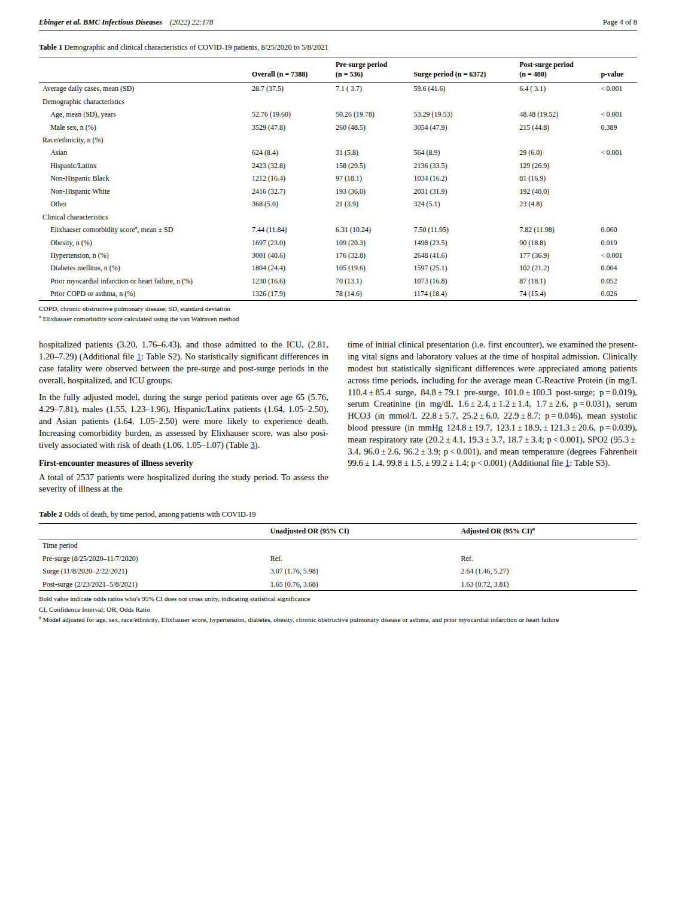Ebinger et al. BMC Infectious Diseases (2022) 22:178 Page 4 of 8
Table 1 Demographic and clinical characteristics of COVID-19 patients, 8/25/2020 to 5/8/2021
| | Overall (n = 7388) | Pre-surge period (n = 536) | Surge period (n = 6372) | Post-surge period (n = 480) | p-value |
| --- | --- | --- | --- | --- | --- |
| Average daily cases, mean (SD) | 28.7 (37.5) | 7.1 ( 3.7) | 59.6 (41.6) | 6.4 ( 3.1) | < 0.001 |
| Demographic characteristics | | | | | |
| Age, mean (SD), years | 52.76 (19.60) | 50.26 (19.78) | 53.29 (19.53) | 48.48 (19.52) | < 0.001 |
| Male sex, n (%) | 3529 (47.8) | 260 (48.5) | 3054 (47.9) | 215 (44.8) | 0.389 |
| Race/ethnicity, n (%) | | | | | |
| Asian | 624 (8.4) | 31 (5.8) | 564 (8.9) | 29 (6.0) | < 0.001 |
| Hispanic/Latinx | 2423 (32.8) | 158 (29.5) | 2136 (33.5) | 129 (26.9) | |
| Non-Hispanic Black | 1212 (16.4) | 97 (18.1) | 1034 (16.2) | 81 (16.9) | |
| Non-Hispanic White | 2416 (32.7) | 193 (36.0) | 2031 (31.9) | 192 (40.0) | |
| Other | 368 (5.0) | 21 (3.9) | 324 (5.1) | 23 (4.8) | |
| Clinical characteristics | | | | | |
| Elixhauser comorbidity score a , mean ± SD | 7.44 (11.84) | 6.31 (10.24) | 7.50 (11.95) | 7.82 (11.98) | 0.060 |
| Obesity, n (%) | 1697 (23.0) | 109 (20.3) | 1498 (23.5) | 90 (18.8) | 0.019 |
| Hypertension, n (%) | 3001 (40.6) | 176 (32.8) | 2648 (41.6) | 177 (36.9) | < 0.001 |
| Diabetes mellitus, n (%) | 1804 (24.4) | 105 (19.6) | 1597 (25.1) | 102 (21.2) | 0.004 |
| Prior myocardial infarction or heart failure, n (%) | 1230 (16.6) | 70 (13.1) | 1073 (16.8) | 87 (18.1) | 0.052 |
| Prior COPD or asthma, n (%) | 1326 (17.9) | 78 (14.6) | 1174 (18.4) | 74 (15.4) | 0.026 |
COPD, chronic obstructive pulmonary disease; SD, standard deviation
a Elixhauser comorbidity score calculated using the van Walraven method
hospitalized patients (3.20, 1.76–6.43), and those admitted to the ICU, (2.81, 1.20–7.29) (Additional file 1: Table S2). No statistically significant differences in case fatality were observed between the pre-surge and post-surge periods in the overall, hospitalized, and ICU groups.
In the fully adjusted model, during the surge period patients over age 65 (5.76, 4.29–7.81), males (1.55, 1.23–1.96), Hispanic/Latinx patients (1.64, 1.05–2.50), and Asian patients (1.64, 1.05–2.50) were more likely to experience death. Increasing comorbidity burden, as assessed by Elixhauser score, was also positively associated with risk of death (1.06, 1.05–1.07) (Table 3).
First-encounter measures of illness severity
A total of 2537 patients were hospitalized during the study period. To assess the severity of illness at the
time of initial clinical presentation (i.e. first encounter), we examined the presenting vital signs and laboratory values at the time of hospital admission. Clinically modest but statistically significant differences were appreciated among patients across time periods, including for the average mean C-Reactive Protein (in mg/L 110.4 ± 85.4 surge, 84.8 ± 79.1 pre-surge, 101.0 ± 100.3 post-surge; p = 0.019), serum Creatinine (in mg/dL 1.6 ± 2.4, ± 1.2 ± 1.4, 1.7 ± 2.6, p = 0.031), serum HCO3 (in mmol/L 22.8 ± 5.7, 25.2 ± 6.0, 22.9 ± 8.7; p = 0.046), mean systolic blood pressure (in mmHg 124.8 ± 19.7, 123.1 ± 18.9, ± 121.3 ± 20.6, p = 0.039), mean respiratory rate (20.2 ± 4.1, 19.3 ± 3.7, 18.7 ± 3.4; p < 0.001), SPO2 (95.3 ± 3.4, 96.0 ± 2.6, 96.2 ± 3.9; p < 0.001), and mean temperature (degrees Fahrenheit 99.6 ± 1.4, 99.8 ± 1.5, ± 99.2 ± 1.4; p < 0.001) (Additional file 1: Table S3).
Table 2 Odds of death, by time period, among patients with COVID-19
| | Unadjusted OR (95% CI) | Adjusted OR (95% CI) a |
| --- | --- | --- |
| Time period | | |
| Pre-surge (8/25/2020–11/7/2020) | Ref. | Ref. |
| Surge (11/8/2020–2/22/2021) | 3.07 (1.76, 5.98) | 2.64 (1.46, 5.27) |
| Post-surge (2/23/2021–5/8/2021) | 1.65 (0.76, 3.68) | 1.63 (0.72, 3.81) |
Bold value indicate odds ratios who's 95% CI does not cross unity, indicating statistical significance
CI, Confidence Interval; OR, Odds Ratio
a Model adjusted for age, sex, race/ethnicity, Elixhauser score, hypertension, diabetes, obesity, chronic obstructive pulmonary disease or asthma, and prior myocardial infarction or heart failure